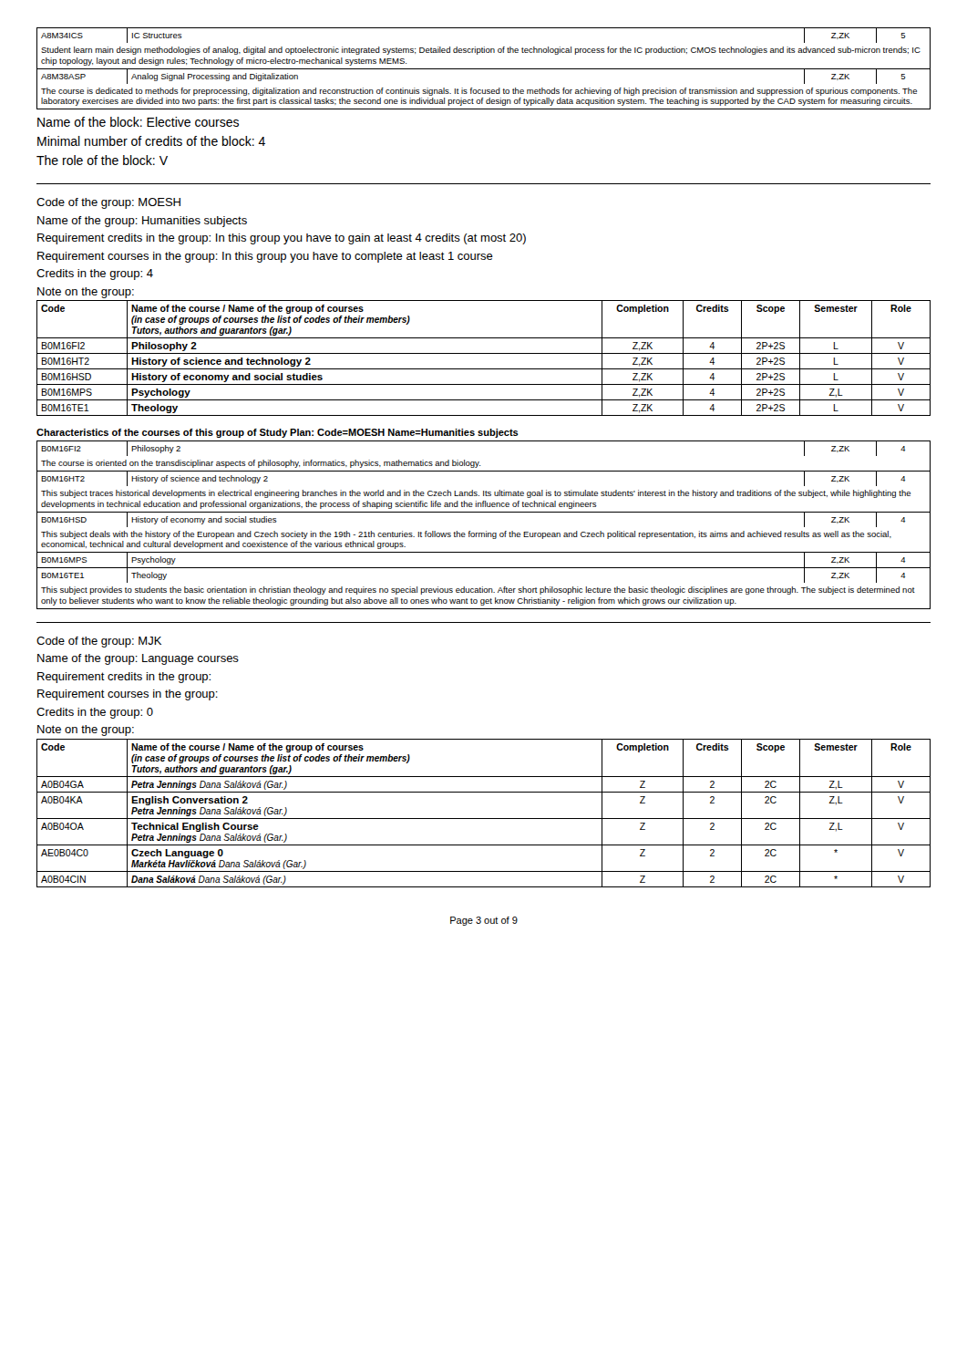| A8M34ICS | IC Structures | Z,ZK | 5 |
| Student learn main design methodologies of analog, digital and optoelectronic integrated systems; Detailed description of the technological process for the IC production; CMOS technologies and its advanced sub-micron trends; IC chip topology, layout and design rules; Technology of micro-electro-mechanical systems MEMS. |
| A8M38ASP | Analog Signal Processing and Digitalization | Z,ZK | 5 |
| The course is dedicated to methods for preprocessing, digitalization and reconstruction of continuis signals. It is focused to the methods for achieving of high precision of transmission and suppression of spurious components. The laboratory exercises are divided into two parts: the first part is classical tasks; the second one is individual project of design of typically data acqusition system. The teaching is supported by the CAD system for measuring circuits. |
Name of the block: Elective courses
Minimal number of credits of the block: 4
The role of the block: V
Code of the group: MOESH
Name of the group: Humanities subjects
Requirement credits in the group: In this group you have to gain at least 4 credits (at most 20)
Requirement courses in the group: In this group you have to complete at least 1 course
Credits in the group: 4
Note on the group:
| Code | Name of the course / Name of the group of courses (in case of groups of courses the list of codes of their members) Tutors, authors and guarantors (gar.) | Completion | Credits | Scope | Semester | Role |
| --- | --- | --- | --- | --- | --- | --- |
| B0M16FI2 | Philosophy 2 | Z,ZK | 4 | 2P+2S | L | V |
| B0M16HT2 | History of science and technology 2 | Z,ZK | 4 | 2P+2S | L | V |
| B0M16HSD | History of economy and social studies | Z,ZK | 4 | 2P+2S | L | V |
| B0M16MPS | Psychology | Z,ZK | 4 | 2P+2S | Z,L | V |
| B0M16TE1 | Theology | Z,ZK | 4 | 2P+2S | L | V |
Characteristics of the courses of this group of Study Plan: Code=MOESH Name=Humanities subjects
| B0M16FI2 | Philosophy 2 | Z,ZK | 4 |
| The course is oriented on the transdisciplinar aspects of philosophy, informatics, physics, mathematics and biology. |
| B0M16HT2 | History of science and technology 2 | Z,ZK | 4 |
| This subject traces historical developments in electrical engineering branches in the world and in the Czech Lands. Its ultimate goal is to stimulate students' interest in the history and traditions of the subject, while highlighting the developments in technical education and professional organizations, the process of shaping scientific life and the influence of technical engineers |
| B0M16HSD | History of economy and social studies | Z,ZK | 4 |
| This subject deals with the history of the European and Czech society in the 19th - 21th centuries. It follows the forming of the European and Czech political representation, its aims and achieved results as well as the social, economical, technical and cultural development and coexistence of the various ethnical groups. |
| B0M16MPS | Psychology | Z,ZK | 4 |
| B0M16TE1 | Theology | Z,ZK | 4 |
| This subject provides to students the basic orientation in christian theology and requires no special previous education. After short philosophic lecture the basic theologic disciplines are gone through. The subject is determined not only to believer students who want to know the reliable theologic grounding but also above all to ones who want to get know Christianity - religion from which grows our civilization up. |
Code of the group: MJK
Name of the group: Language courses
Requirement credits in the group:
Requirement courses in the group:
Credits in the group: 0
Note on the group:
| Code | Name of the course / Name of the group of courses (in case of groups of courses the list of codes of their members) Tutors, authors and guarantors (gar.) | Completion | Credits | Scope | Semester | Role |
| --- | --- | --- | --- | --- | --- | --- |
| A0B04GA | Petra Jennings Dana Saláková (Gar.) | Z | 2 | 2C | Z,L | V |
| A0B04KA | English Conversation 2 Petra Jennings Dana Saláková (Gar.) | Z | 2 | 2C | Z,L | V |
| A0B04OA | Technical English Course Petra Jennings Dana Saláková (Gar.) | Z | 2 | 2C | Z,L | V |
| AE0B04C0 | Czech Language 0 Markéta Havlíčková Dana Saláková (Gar.) | Z | 2 | 2C | * | V |
| A0B04CIN | Dana Saláková Dana Saláková (Gar.) | Z | 2 | 2C | * | V |
Page 3 out of 9